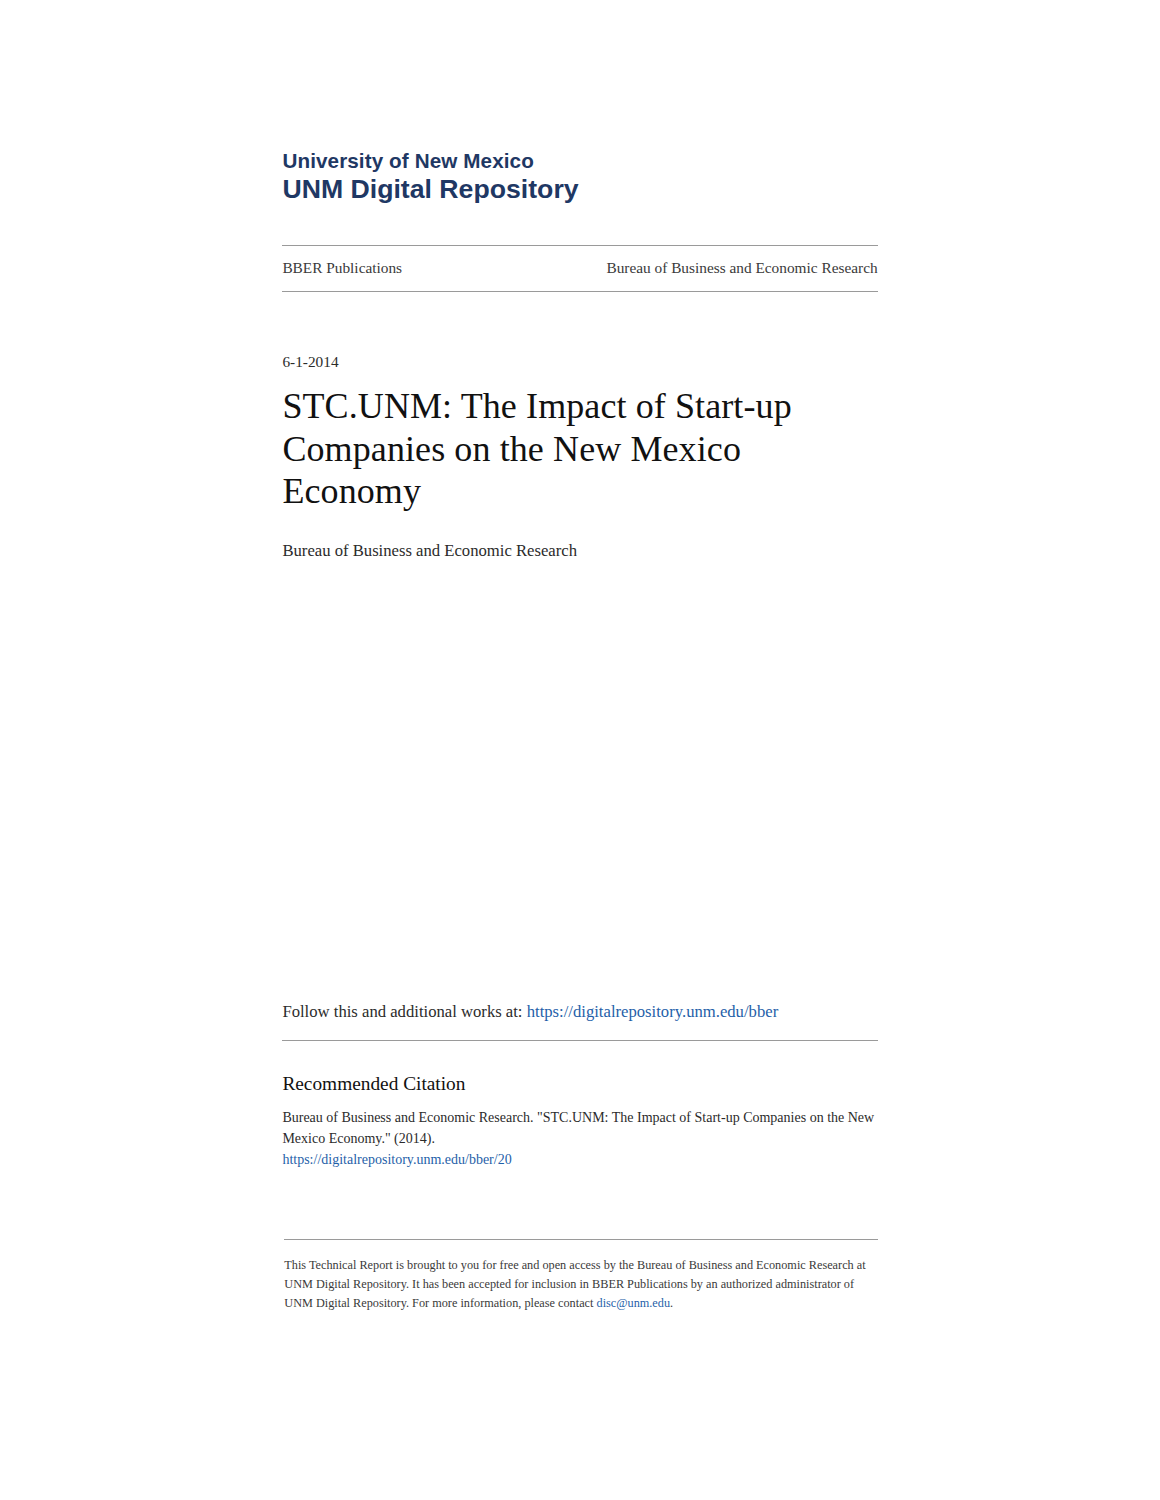University of New Mexico
UNM Digital Repository
BBER Publications Bureau of Business and Economic Research
6-1-2014
STC.UNM: The Impact of Start-up Companies on the New Mexico Economy
Bureau of Business and Economic Research
Follow this and additional works at: https://digitalrepository.unm.edu/bber
Recommended Citation
Bureau of Business and Economic Research. "STC.UNM: The Impact of Start-up Companies on the New Mexico Economy." (2014).
https://digitalrepository.unm.edu/bber/20
This Technical Report is brought to you for free and open access by the Bureau of Business and Economic Research at UNM Digital Repository. It has been accepted for inclusion in BBER Publications by an authorized administrator of UNM Digital Repository. For more information, please contact disc@unm.edu.